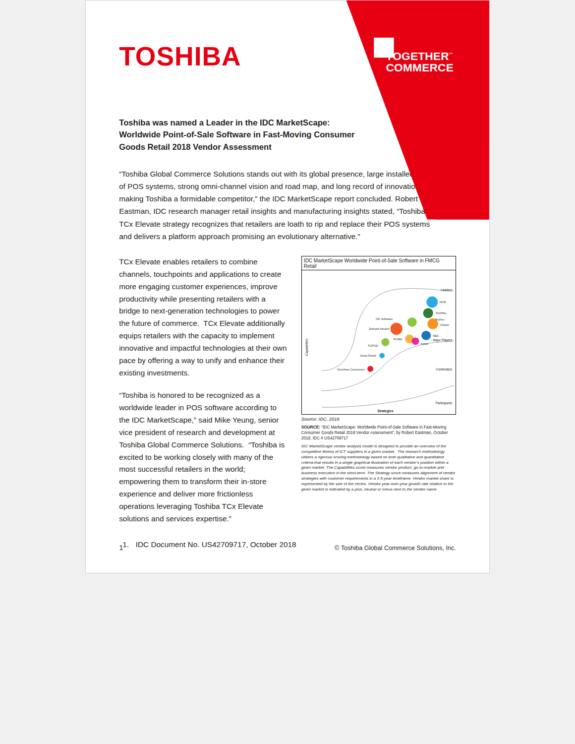TOSHIBA
TOGETHER™
COMMERCE
Toshiba was named a Leader in the IDC MarketScape:
Worldwide Point-of-Sale Software in Fast-Moving Consumer
Goods Retail 2018 Vendor Assessment
“Toshiba Global Commerce Solutions stands out with its global presence, large installed base of POS systems, strong omni-channel vision and road map, and long record of innovation, making Toshiba a formidable competitor,” the IDC MarketScape report concluded. Robert Eastman, IDC research manager retail insights and manufacturing insights stated, “Toshiba's TCx Elevate strategy recognizes that retailers are loath to rip and replace their POS systems and delivers a platform approach promising an evolutionary alternative.”
TCx Elevate enables retailers to combine channels, touchpoints and applications to create more engaging customer experiences, improve productivity while presenting retailers with a bridge to next-generation technologies to power the future of commerce. TCx Elevate additionally equips retailers with the capacity to implement innovative and impactful technologies at their own pace by offering a way to unify and enhance their existing investments.
“Toshiba is honored to be recognized as a worldwide leader in POS software according to the IDC MarketScape,” said Mike Yeung, senior vice president of research and development at Toshiba Global Commerce Solutions. “Toshiba is excited to be working closely with many of the most successful retailers in the world; empowering them to transform their in-store experience and deliver more frictionless operations leveraging Toshiba TCx Elevate solutions and services expertise.”
IDC MarketScape Worldwide Point-of-Sale Software in FMCG Retail
NCR Toshiba Fujitsu Oracle GK Software Diebold Nixdorf NEC PCMS Aptos TCPOS Veras Retail OneView Commerce Leaders Major Players Contenders Participants Capabilities Strategies
Source: IDC, 2018
SOURCE: “IDC MarketScape: Worldwide Point-of-Sale Software in Fast-Moving Consumer Goods Retail 2018 Vendor Assessment”, by Robert Eastman, October 2018, IDC # US42709717
IDC MarketScape vendor analysis model is designed to provide an overview of the competitive fitness of ICT suppliers in a given market. The research methodology utilizes a rigorous scoring methodology based on both qualitative and quantitative criteria that results in a single graphical illustration of each vendor’s position within a given market. The Capabilities score measures vendor product, go-to-market and business execution in the short-term. The Strategy score measures alignment of vendor strategies with customer requirements in a 3-5-year timeframe. Vendor market share is represented by the size of the circles. Vendor year-over-year growth rate relative to the given market is indicated by a plus, neutral or minus next to the vendor name.
IDC Document No. US42709717, October 2018
1 © Toshiba Global Commerce Solutions, Inc.